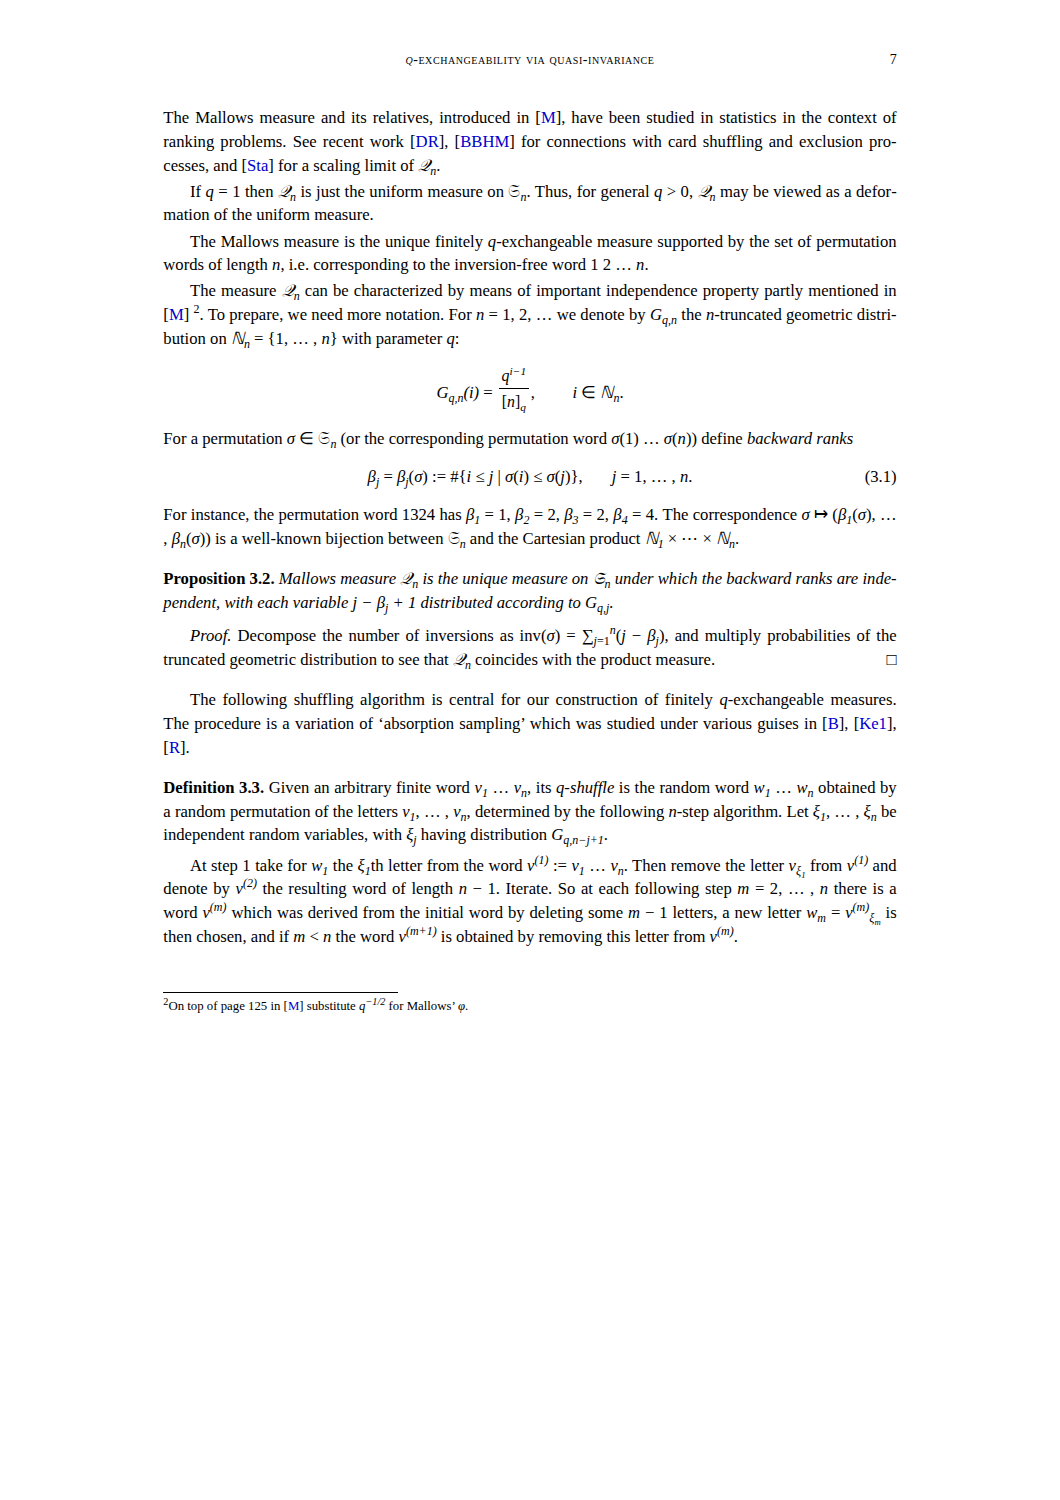q-exchangeability via quasi-invariance 7
The Mallows measure and its relatives, introduced in [M], have been studied in statistics in the context of ranking problems. See recent work [DR], [BBHM] for connections with card shuffling and exclusion processes, and [Sta] for a scaling limit of 𝒬n.
If q = 1 then 𝒬n is just the uniform measure on 𝔖n. Thus, for general q > 0, 𝒬n may be viewed as a deformation of the uniform measure.
The Mallows measure is the unique finitely q-exchangeable measure supported by the set of permutation words of length n, i.e. corresponding to the inversion-free word 1 2 … n.
The measure 𝒬n can be characterized by means of important independence property partly mentioned in [M] 2. To prepare, we need more notation. For n = 1, 2, … we denote by Gq,n the n-truncated geometric distribution on ℕn = {1, … , n} with parameter q:
Gq,n(i) = qi−1[n]q, i ∈ ℕn.
For a permutation σ ∈ 𝔖n (or the corresponding permutation word σ(1) … σ(n)) define backward ranks
βj = βj(σ) := #{i ≤ j | σ(i) ≤ σ(j)}, j = 1, … , n. (3.1)
For instance, the permutation word 1324 has β1 = 1, β2 = 2, β3 = 2, β4 = 4. The correspondence σ ↦ (β1(σ), … , βn(σ)) is a well-known bijection between 𝔖n and the Cartesian product ℕ1 × ⋯ × ℕn.
Proposition 3.2. Mallows measure 𝒬n is the unique measure on 𝔖n under which the backward ranks are independent, with each variable j − βj + 1 distributed according to Gq,j.
Proof. Decompose the number of inversions as inv(σ) = ∑j=1n(j − βj), and multiply probabilities of the truncated geometric distribution to see that 𝒬n coincides with the product measure. □
The following shuffling algorithm is central for our construction of finitely q-exchangeable measures. The procedure is a variation of ‘absorption sampling’ which was studied under various guises in [B], [Ke1], [R].
Definition 3.3. Given an arbitrary finite word v1 … vn, its q-shuffle is the random word w1 … wn obtained by a random permutation of the letters v1, … , vn, determined by the following n-step algorithm. Let ξ1, … , ξn be independent random variables, with ξj having distribution Gq,n−j+1.
At step 1 take for w1 the ξ1th letter from the word v(1) := v1 … vn. Then remove the letter vξ1 from v(1) and denote by v(2) the resulting word of length n − 1. Iterate. So at each following step m = 2, … , n there is a word v(m) which was derived from the initial word by deleting some m − 1 letters, a new letter wm = v(m)ξm is then chosen, and if m < n the word v(m+1) is obtained by removing this letter from v(m).
2On top of page 125 in [M] substitute q−1/2 for Mallows’ φ.